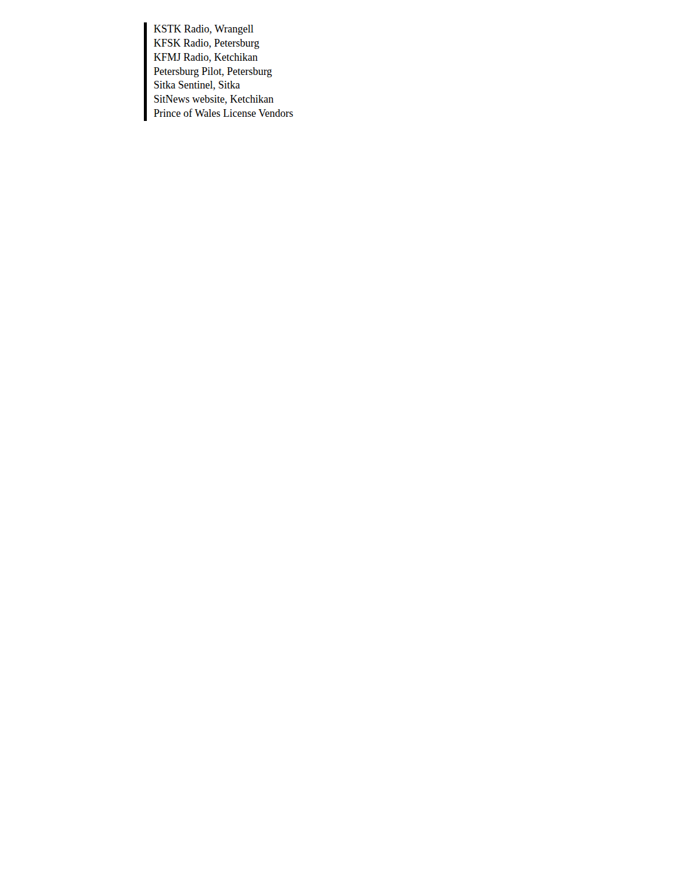KSTK Radio, Wrangell
KFSK Radio, Petersburg
KFMJ Radio, Ketchikan
Petersburg Pilot, Petersburg
Sitka Sentinel, Sitka
SitNews website, Ketchikan
Prince of Wales License Vendors